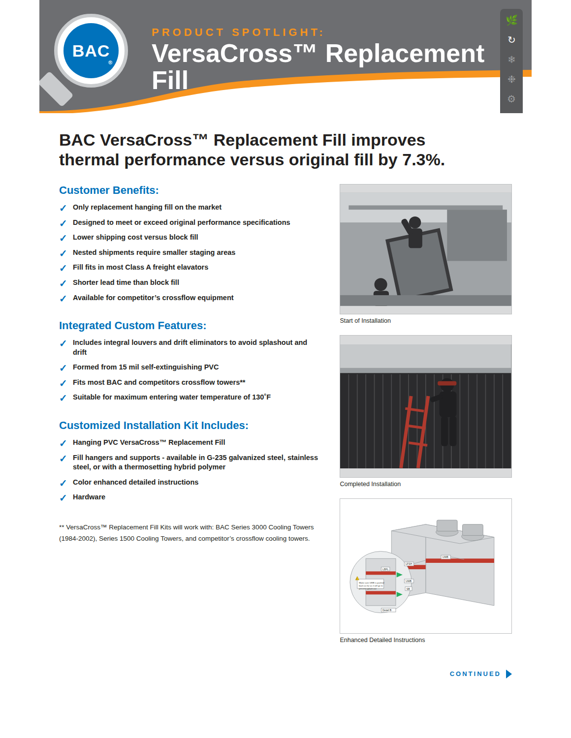🌿 ↻ ❄ ❉ ⚙ ⚭
BAC®
Product Spotlight:
VersaCross™ Replacement Fill
BAC VersaCross™ Replacement Fill improves thermal performance versus original fill by 7.3%.
Customer Benefits:
Only replacement hanging fill on the market
Designed to meet or exceed original performance specifications
Lower shipping cost versus block fill
Nested shipments require smaller staging areas
Fill fits in most Class A freight elavators
Shorter lead time than block fill
Available for competitor’s crossflow equipment
Integrated Custom Features:
Includes integral louvers and drift eliminators to avoid splashout and drift
Formed from 15 mil self-extinguishing PVC
Fits most BAC and competitors crossflow towers**
Suitable for maximum entering water temperature of 130˚F
Customized Installation Kit Includes:
Hanging PVC VersaCross™ Replacement Fill
Fill hangers and supports - available in G-235 galvanized steel, stainless steel, or with a thermosetting hybrid polymer
Color enhanced detailed instructions
Hardware
** VersaCross™ Replacement Fill Kits will work with: BAC Series 3000 Cooling Towers (1984-2002), Series 1500 Cooling Towers, and competitor’s crossflow cooling towers.
Start of Installation
Completed Installation
Make sure UWB is pushed back as far as it will go to prevent splash out ! LFSH LBFL UWB UWB SB Detail B
Enhanced Detailed Instructions
CONTINUED